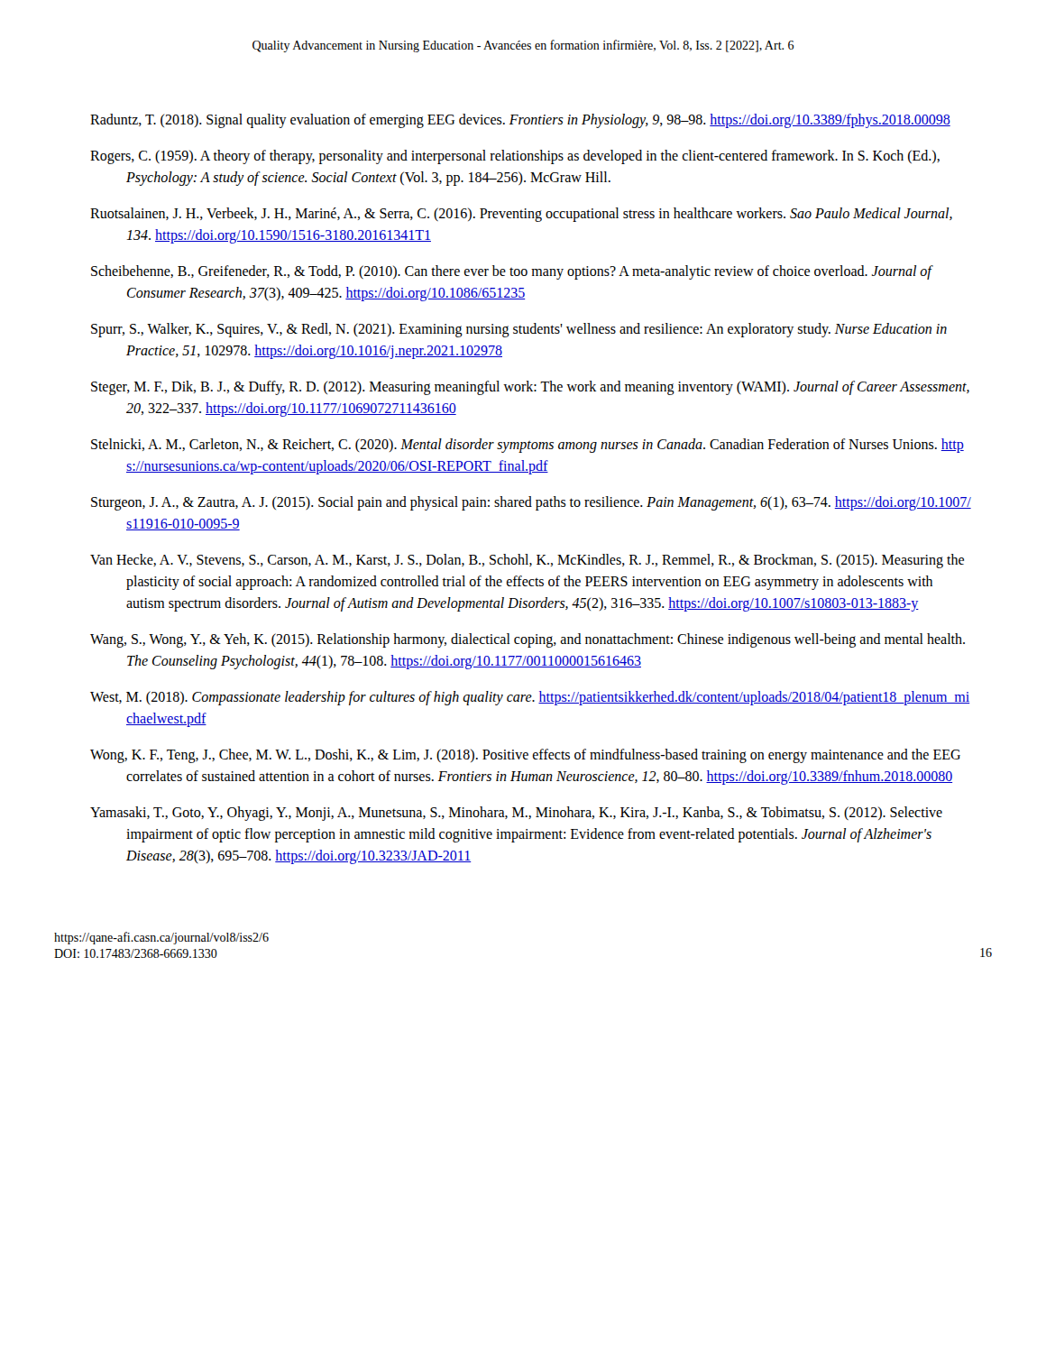Quality Advancement in Nursing Education - Avancées en formation infirmière, Vol. 8, Iss. 2 [2022], Art. 6
Raduntz, T. (2018). Signal quality evaluation of emerging EEG devices. Frontiers in Physiology, 9, 98–98. https://doi.org/10.3389/fphys.2018.00098
Rogers, C. (1959). A theory of therapy, personality and interpersonal relationships as developed in the client-centered framework. In S. Koch (Ed.), Psychology: A study of science. Social Context (Vol. 3, pp. 184–256). McGraw Hill.
Ruotsalainen, J. H., Verbeek, J. H., Mariné, A., & Serra, C. (2016). Preventing occupational stress in healthcare workers. Sao Paulo Medical Journal, 134. https://doi.org/10.1590/1516-3180.20161341T1
Scheibehenne, B., Greifeneder, R., & Todd, P. (2010). Can there ever be too many options? A meta-analytic review of choice overload. Journal of Consumer Research, 37(3), 409–425. https://doi.org/10.1086/651235
Spurr, S., Walker, K., Squires, V., & Redl, N. (2021). Examining nursing students' wellness and resilience: An exploratory study. Nurse Education in Practice, 51, 102978. https://doi.org/10.1016/j.nepr.2021.102978
Steger, M. F., Dik, B. J., & Duffy, R. D. (2012). Measuring meaningful work: The work and meaning inventory (WAMI). Journal of Career Assessment, 20, 322–337. https://doi.org/10.1177/1069072711436160
Stelnicki, A. M., Carleton, N., & Reichert, C. (2020). Mental disorder symptoms among nurses in Canada. Canadian Federation of Nurses Unions. https://nursesunions.ca/wp-content/uploads/2020/06/OSI-REPORT_final.pdf
Sturgeon, J. A., & Zautra, A. J. (2015). Social pain and physical pain: shared paths to resilience. Pain Management, 6(1), 63–74. https://doi.org/10.1007/s11916-010-0095-9
Van Hecke, A. V., Stevens, S., Carson, A. M., Karst, J. S., Dolan, B., Schohl, K., McKindles, R. J., Remmel, R., & Brockman, S. (2015). Measuring the plasticity of social approach: A randomized controlled trial of the effects of the PEERS intervention on EEG asymmetry in adolescents with autism spectrum disorders. Journal of Autism and Developmental Disorders, 45(2), 316–335. https://doi.org/10.1007/s10803-013-1883-y
Wang, S., Wong, Y., & Yeh, K. (2015). Relationship harmony, dialectical coping, and nonattachment: Chinese indigenous well-being and mental health. The Counseling Psychologist, 44(1), 78–108. https://doi.org/10.1177/0011000015616463
West, M. (2018). Compassionate leadership for cultures of high quality care. https://patientsikkerhed.dk/content/uploads/2018/04/patient18_plenum_michaelwest.pdf
Wong, K. F., Teng, J., Chee, M. W. L., Doshi, K., & Lim, J. (2018). Positive effects of mindfulness-based training on energy maintenance and the EEG correlates of sustained attention in a cohort of nurses. Frontiers in Human Neuroscience, 12, 80–80. https://doi.org/10.3389/fnhum.2018.00080
Yamasaki, T., Goto, Y., Ohyagi, Y., Monji, A., Munetsuna, S., Minohara, M., Minohara, K., Kira, J.-I., Kanba, S., & Tobimatsu, S. (2012). Selective impairment of optic flow perception in amnestic mild cognitive impairment: Evidence from event-related potentials. Journal of Alzheimer's Disease, 28(3), 695–708. https://doi.org/10.3233/JAD-2011
https://qane-afi.casn.ca/journal/vol8/iss2/6
DOI: 10.17483/2368-6669.1330
16